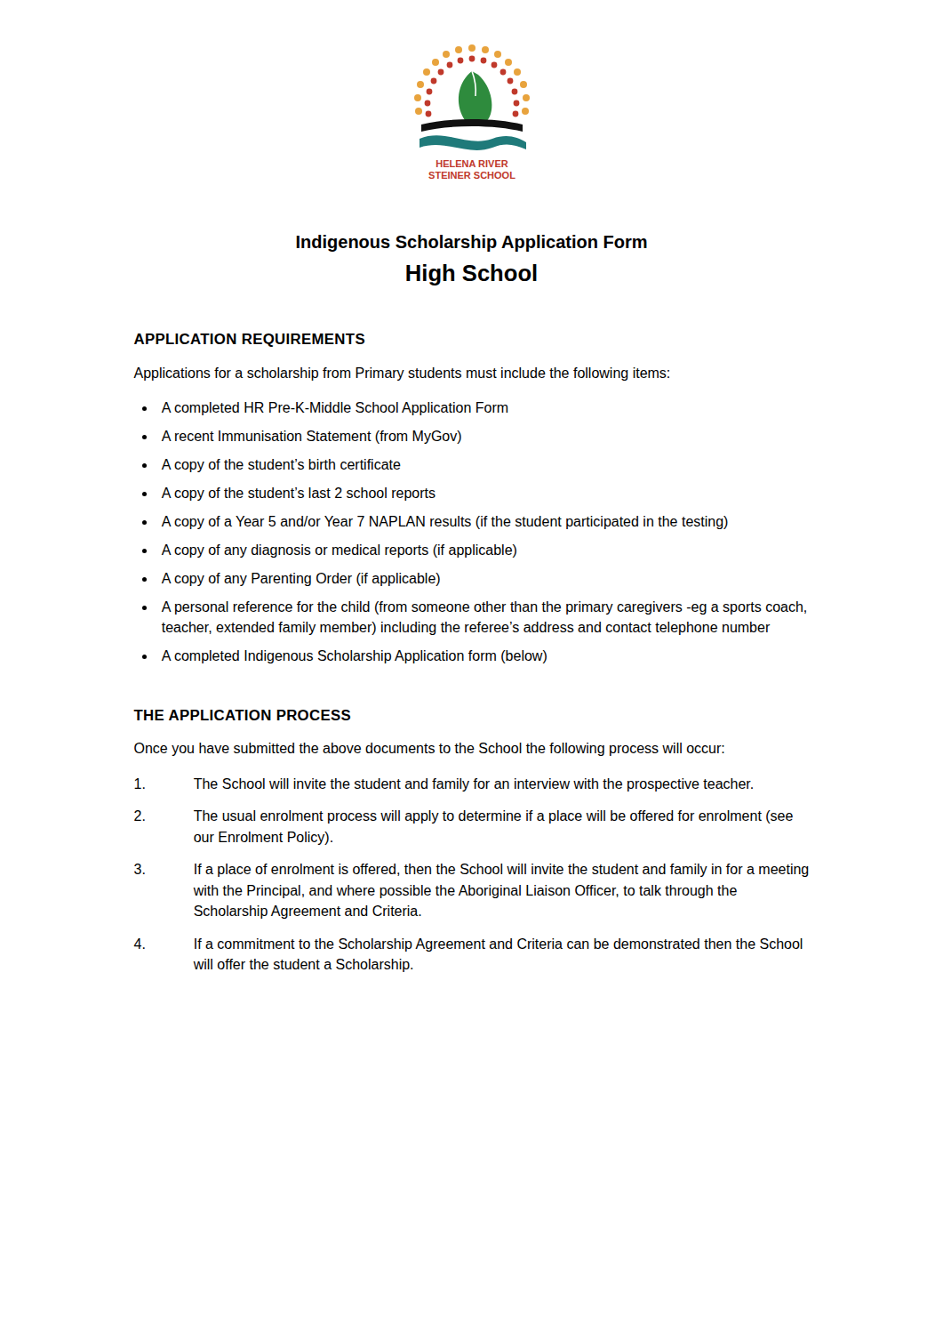HELENA RIVER STEINER SCHOOL
Indigenous Scholarship Application Form High School
APPLICATION REQUIREMENTS
Applications for a scholarship from Primary students must include the following items:
A completed HR Pre-K-Middle School Application Form
A recent Immunisation Statement (from MyGov)
A copy of the student’s birth certificate
A copy of the student’s last 2 school reports
A copy of a Year 5 and/or Year 7 NAPLAN results (if the student participated in the testing)
A copy of any diagnosis or medical reports (if applicable)
A copy of any Parenting Order (if applicable)
A personal reference for the child (from someone other than the primary caregivers -eg a sports coach, teacher, extended family member) including the referee’s address and contact telephone number
A completed Indigenous Scholarship Application form (below)
THE APPLICATION PROCESS
Once you have submitted the above documents to the School the following process will occur:
The School will invite the student and family for an interview with the prospective teacher.
The usual enrolment process will apply to determine if a place will be offered for enrolment (see our Enrolment Policy).
If a place of enrolment is offered, then the School will invite the student and family in for a meeting with the Principal, and where possible the Aboriginal Liaison Officer, to talk through the Scholarship Agreement and Criteria.
If a commitment to the Scholarship Agreement and Criteria can be demonstrated then the School will offer the student a Scholarship.